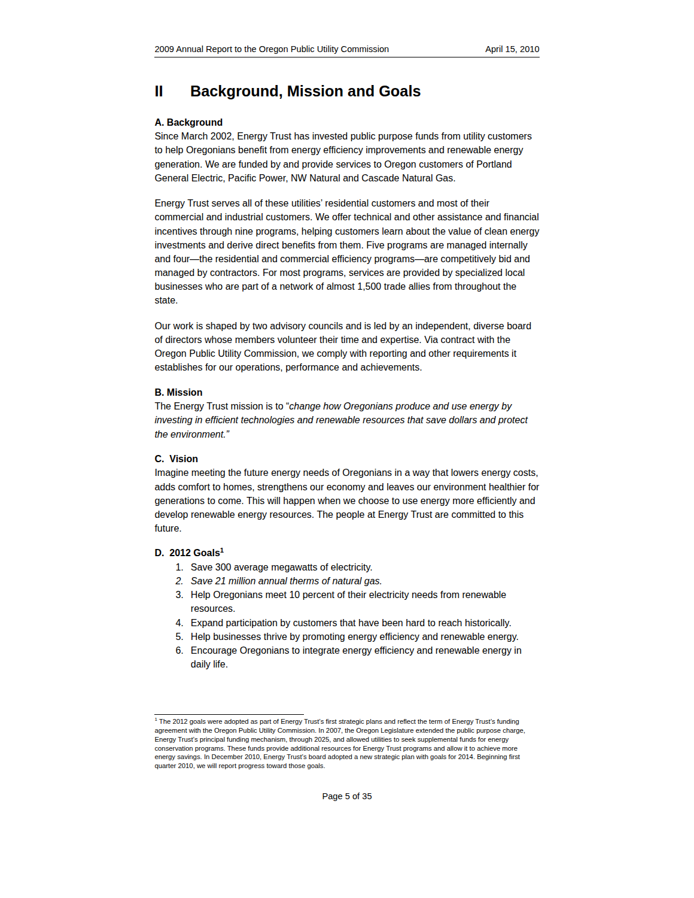2009 Annual Report to the Oregon Public Utility Commission
April 15, 2010
IIBackground, Mission and Goals
A. Background
Since March 2002, Energy Trust has invested public purpose funds from utility customers to help Oregonians benefit from energy efficiency improvements and renewable energy generation. We are funded by and provide services to Oregon customers of Portland General Electric, Pacific Power, NW Natural and Cascade Natural Gas.
Energy Trust serves all of these utilities’ residential customers and most of their commercial and industrial customers. We offer technical and other assistance and financial incentives through nine programs, helping customers learn about the value of clean energy investments and derive direct benefits from them. Five programs are managed internally and four—the residential and commercial efficiency programs—are competitively bid and managed by contractors. For most programs, services are provided by specialized local businesses who are part of a network of almost 1,500 trade allies from throughout the state.
Our work is shaped by two advisory councils and is led by an independent, diverse board of directors whose members volunteer their time and expertise. Via contract with the Oregon Public Utility Commission, we comply with reporting and other requirements it establishes for our operations, performance and achievements.
B. Mission
The Energy Trust mission is to “change how Oregonians produce and use energy by investing in efficient technologies and renewable resources that save dollars and protect the environment.”
C. Vision
Imagine meeting the future energy needs of Oregonians in a way that lowers energy costs, adds comfort to homes, strengthens our economy and leaves our environment healthier for generations to come. This will happen when we choose to use energy more efficiently and develop renewable energy resources. The people at Energy Trust are committed to this future.
D. 2012 Goals1
Save 300 average megawatts of electricity.
Save 21 million annual therms of natural gas.
Help Oregonians meet 10 percent of their electricity needs from renewable resources.
Expand participation by customers that have been hard to reach historically.
Help businesses thrive by promoting energy efficiency and renewable energy.
Encourage Oregonians to integrate energy efficiency and renewable energy in daily life.
1 The 2012 goals were adopted as part of Energy Trust’s first strategic plans and reflect the term of Energy Trust’s funding agreement with the Oregon Public Utility Commission. In 2007, the Oregon Legislature extended the public purpose charge, Energy Trust’s principal funding mechanism, through 2025, and allowed utilities to seek supplemental funds for energy conservation programs. These funds provide additional resources for Energy Trust programs and allow it to achieve more energy savings. In December 2010, Energy Trust’s board adopted a new strategic plan with goals for 2014. Beginning first quarter 2010, we will report progress toward those goals.
Page 5 of 35